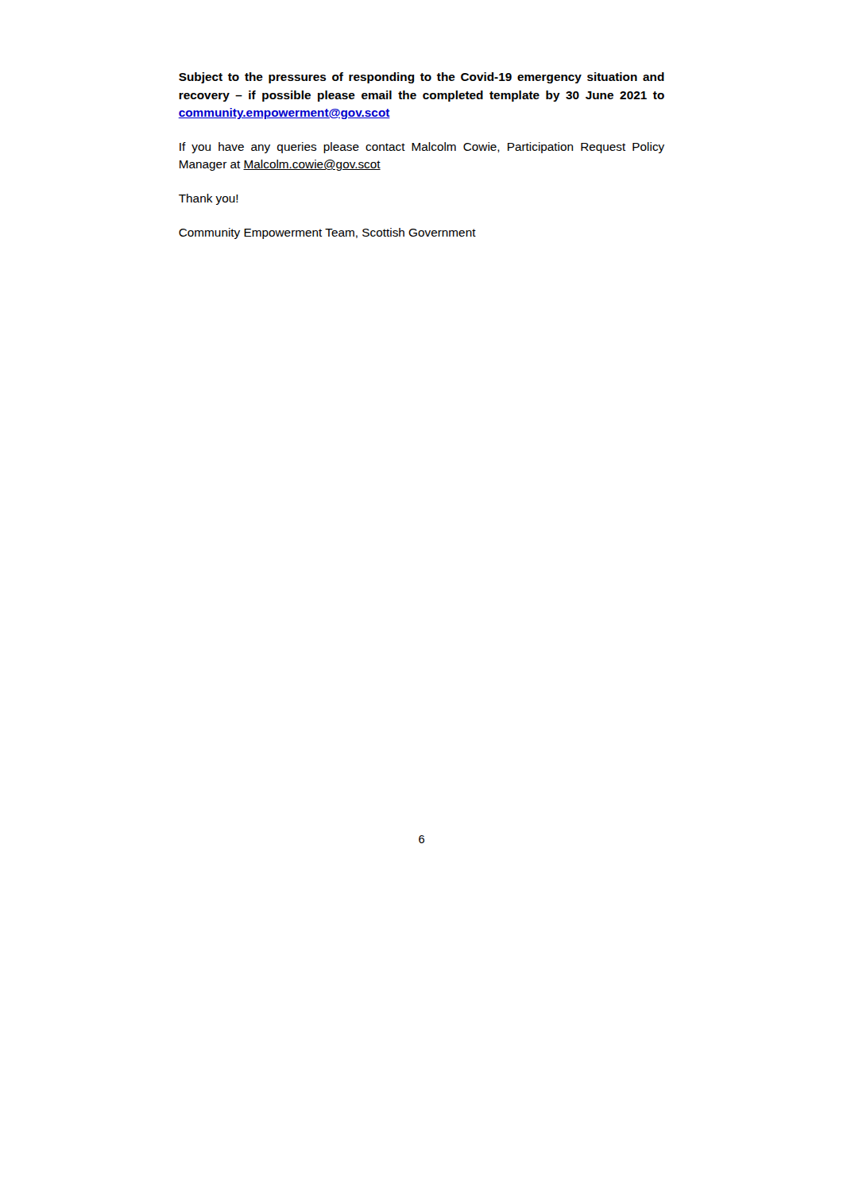Subject to the pressures of responding to the Covid-19 emergency situation and recovery – if possible please email the completed template by 30 June 2021 to community.empowerment@gov.scot
If you have any queries please contact Malcolm Cowie, Participation Request Policy Manager at Malcolm.cowie@gov.scot
Thank you!
Community Empowerment Team, Scottish Government
6